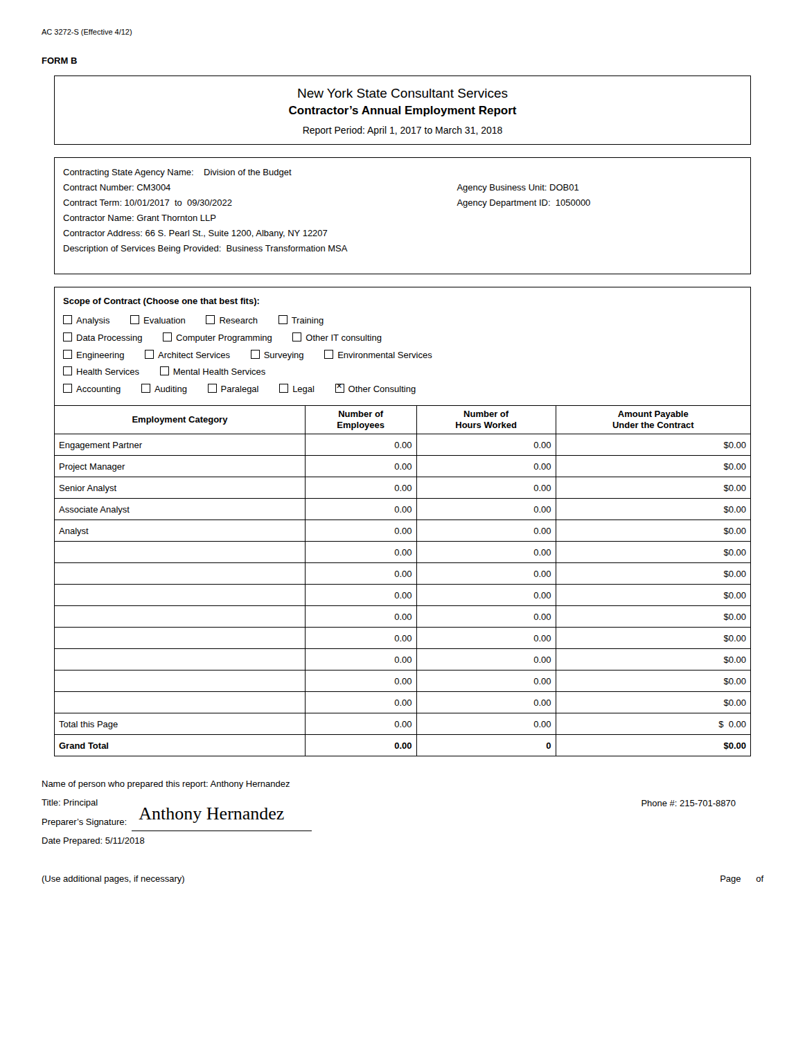AC 3272-S (Effective 4/12)
FORM B
New York State Consultant Services
Contractor’s Annual Employment Report
Report Period: April 1, 2017 to March 31, 2018
Contracting State Agency Name: Division of the Budget
Contract Number: CM3004
Agency Business Unit: DOB01
Contract Term: 10/01/2017 to 09/30/2022
Agency Department ID: 1050000
Contractor Name: Grant Thornton LLP
Contractor Address: 66 S. Pearl St., Suite 1200, Albany, NY 12207
Description of Services Being Provided: Business Transformation MSA
Scope of Contract (Choose one that best fits):
Analysis Evaluation Research Training
Data Processing Computer Programming Other IT consulting
Engineering Architect Services Surveying Environmental Services
Health Services Mental Health Services
Accounting Auditing Paralegal Legal Other Consulting
| Employment Category | Number of Employees | Number of Hours Worked | Amount Payable Under the Contract |
| --- | --- | --- | --- |
| Engagement Partner | 0.00 | 0.00 | $0.00 |
| Project Manager | 0.00 | 0.00 | $0.00 |
| Senior Analyst | 0.00 | 0.00 | $0.00 |
| Associate Analyst | 0.00 | 0.00 | $0.00 |
| Analyst | 0.00 | 0.00 | $0.00 |
| | 0.00 | 0.00 | $0.00 |
| | 0.00 | 0.00 | $0.00 |
| | 0.00 | 0.00 | $0.00 |
| | 0.00 | 0.00 | $0.00 |
| | 0.00 | 0.00 | $0.00 |
| | 0.00 | 0.00 | $0.00 |
| | 0.00 | 0.00 | $0.00 |
| | 0.00 | 0.00 | $0.00 |
| Total this Page | 0.00 | 0.00 | $ 0.00 |
| Grand Total | 0.00 | 0 | $0.00 |
Name of person who prepared this report: Anthony Hernandez
Title: Principal
Phone #: 215-701-8870
Preparer’s Signature: Anthony Hernandez
Date Prepared: 5/11/2018
(Use additional pages, if necessary)
Page of